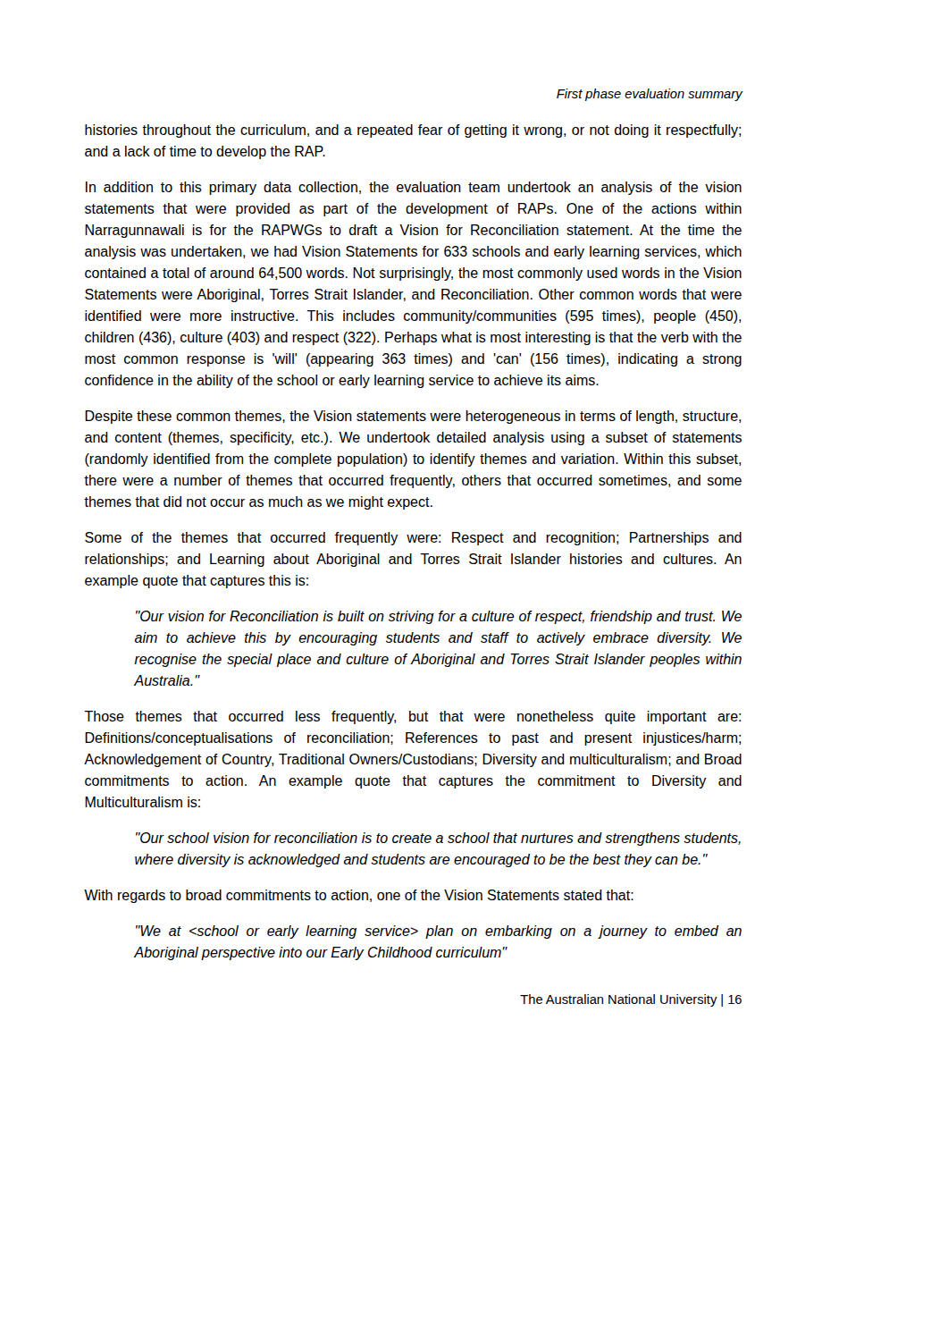First phase evaluation summary
histories throughout the curriculum, and a repeated fear of getting it wrong, or not doing it respectfully; and a lack of time to develop the RAP.
In addition to this primary data collection, the evaluation team undertook an analysis of the vision statements that were provided as part of the development of RAPs. One of the actions within Narragunnawali is for the RAPWGs to draft a Vision for Reconciliation statement. At the time the analysis was undertaken, we had Vision Statements for 633 schools and early learning services, which contained a total of around 64,500 words. Not surprisingly, the most commonly used words in the Vision Statements were Aboriginal, Torres Strait Islander, and Reconciliation. Other common words that were identified were more instructive. This includes community/communities (595 times), people (450), children (436), culture (403) and respect (322). Perhaps what is most interesting is that the verb with the most common response is 'will' (appearing 363 times) and 'can' (156 times), indicating a strong confidence in the ability of the school or early learning service to achieve its aims.
Despite these common themes, the Vision statements were heterogeneous in terms of length, structure, and content (themes, specificity, etc.). We undertook detailed analysis using a subset of statements (randomly identified from the complete population) to identify themes and variation. Within this subset, there were a number of themes that occurred frequently, others that occurred sometimes, and some themes that did not occur as much as we might expect.
Some of the themes that occurred frequently were: Respect and recognition; Partnerships and relationships; and Learning about Aboriginal and Torres Strait Islander histories and cultures. An example quote that captures this is:
"Our vision for Reconciliation is built on striving for a culture of respect, friendship and trust. We aim to achieve this by encouraging students and staff to actively embrace diversity. We recognise the special place and culture of Aboriginal and Torres Strait Islander peoples within Australia."
Those themes that occurred less frequently, but that were nonetheless quite important are: Definitions/conceptualisations of reconciliation; References to past and present injustices/harm; Acknowledgement of Country, Traditional Owners/Custodians; Diversity and multiculturalism; and Broad commitments to action. An example quote that captures the commitment to Diversity and Multiculturalism is:
"Our school vision for reconciliation is to create a school that nurtures and strengthens students, where diversity is acknowledged and students are encouraged to be the best they can be."
With regards to broad commitments to action, one of the Vision Statements stated that:
"We at <school or early learning service> plan on embarking on a journey to embed an Aboriginal perspective into our Early Childhood curriculum"
The Australian National University | 16